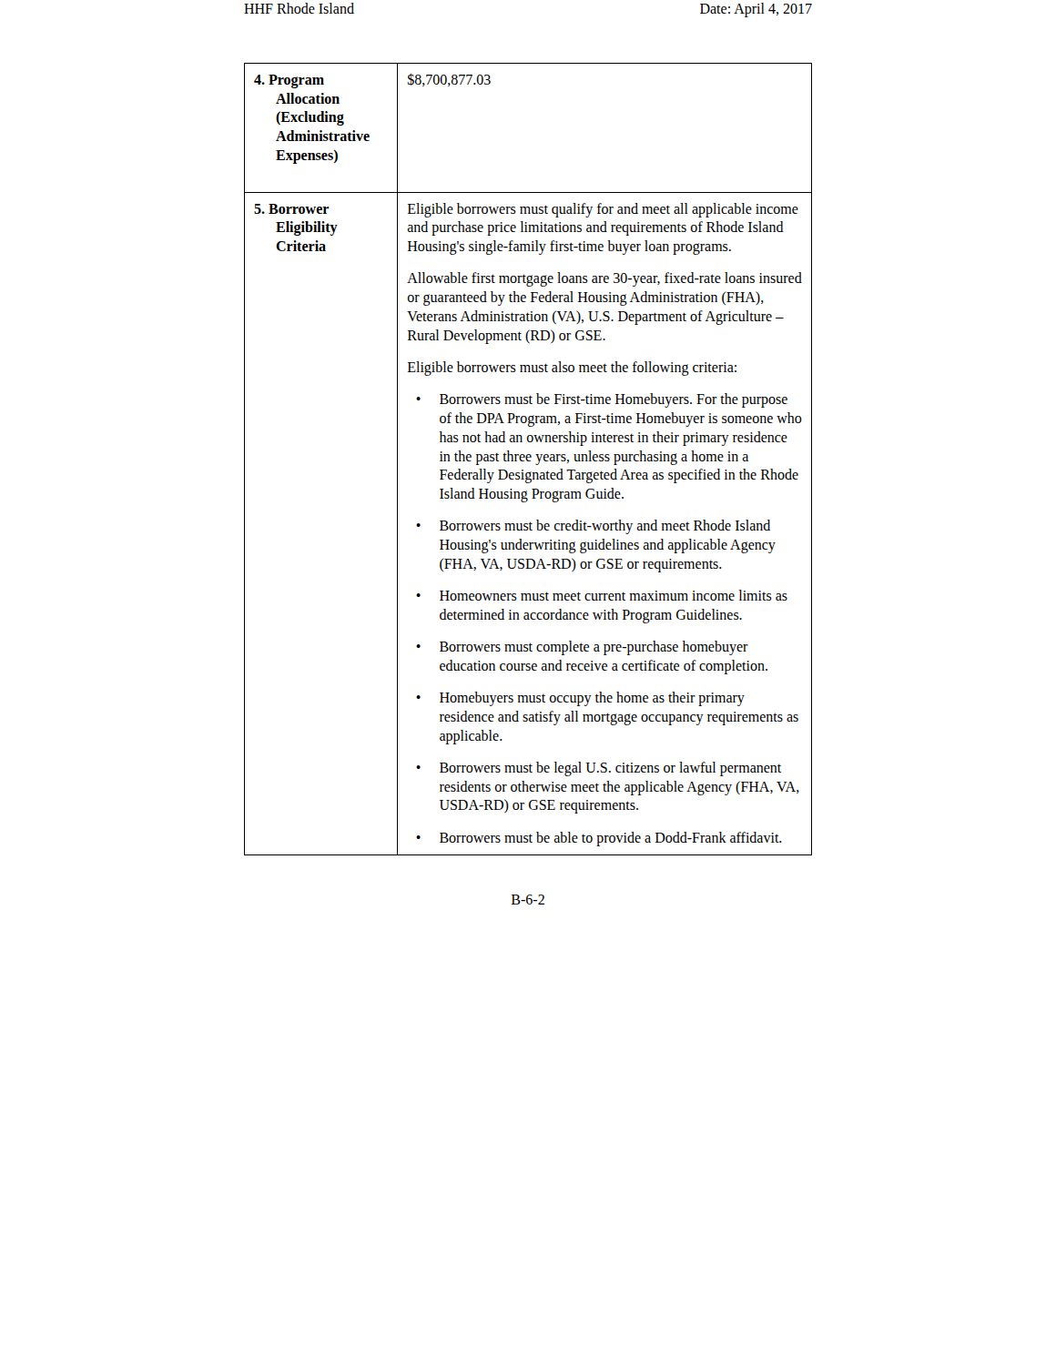HHF Rhode Island Date: April 4, 2017
| 4. Program Allocation (Excluding Administrative Expenses) | $8,700,877.03 |
| 5. Borrower Eligibility Criteria | Eligible borrowers must qualify for and meet all applicable income and purchase price limitations and requirements of Rhode Island Housing's single-family first-time buyer loan programs. Allowable first mortgage loans are 30-year, fixed-rate loans insured or guaranteed by the Federal Housing Administration (FHA), Veterans Administration (VA), U.S. Department of Agriculture – Rural Development (RD) or GSE. Eligible borrowers must also meet the following criteria: Borrowers must be First-time Homebuyers. For the purpose of the DPA Program, a First-time Homebuyer is someone who has not had an ownership interest in their primary residence in the past three years, unless purchasing a home in a Federally Designated Targeted Area as specified in the Rhode Island Housing Program Guide. Borrowers must be credit-worthy and meet Rhode Island Housing's underwriting guidelines and applicable Agency (FHA, VA, USDA-RD) or GSE or requirements. Homeowners must meet current maximum income limits as determined in accordance with Program Guidelines. Borrowers must complete a pre-purchase homebuyer education course and receive a certificate of completion. Homebuyers must occupy the home as their primary residence and satisfy all mortgage occupancy requirements as applicable. Borrowers must be legal U.S. citizens or lawful permanent residents or otherwise meet the applicable Agency (FHA, VA, USDA-RD) or GSE requirements. Borrowers must be able to provide a Dodd-Frank affidavit. |
B-6-2